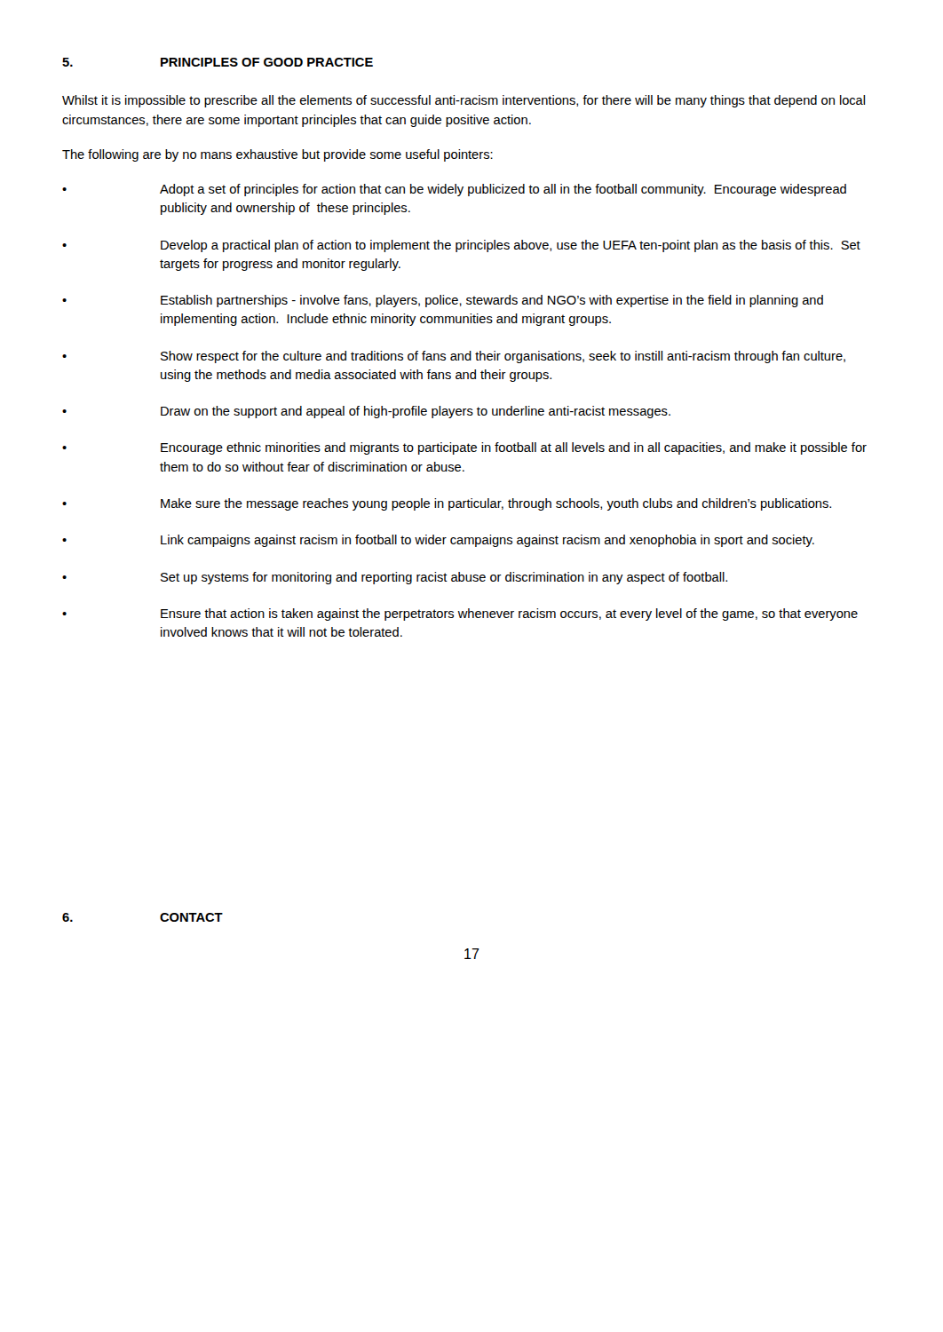5. PRINCIPLES OF GOOD PRACTICE
Whilst it is impossible to prescribe all the elements of successful anti-racism interventions, for there will be many things that depend on local circumstances, there are some important principles that can guide positive action.
The following are by no mans exhaustive but provide some useful pointers:
• Adopt a set of principles for action that can be widely publicized to all in the football community. Encourage widespread publicity and ownership of these principles.
• Develop a practical plan of action to implement the principles above, use the UEFA ten-point plan as the basis of this. Set targets for progress and monitor regularly.
• Establish partnerships - involve fans, players, police, stewards and NGO’s with expertise in the field in planning and implementing action. Include ethnic minority communities and migrant groups.
• Show respect for the culture and traditions of fans and their organisations, seek to instill anti-racism through fan culture, using the methods and media associated with fans and their groups.
• Draw on the support and appeal of high-profile players to underline anti-racist messages.
• Encourage ethnic minorities and migrants to participate in football at all levels and in all capacities, and make it possible for them to do so without fear of discrimination or abuse.
• Make sure the message reaches young people in particular, through schools, youth clubs and children’s publications.
• Link campaigns against racism in football to wider campaigns against racism and xenophobia in sport and society.
• Set up systems for monitoring and reporting racist abuse or discrimination in any aspect of football.
• Ensure that action is taken against the perpetrators whenever racism occurs, at every level of the game, so that everyone involved knows that it will not be tolerated.
6. CONTACT
17